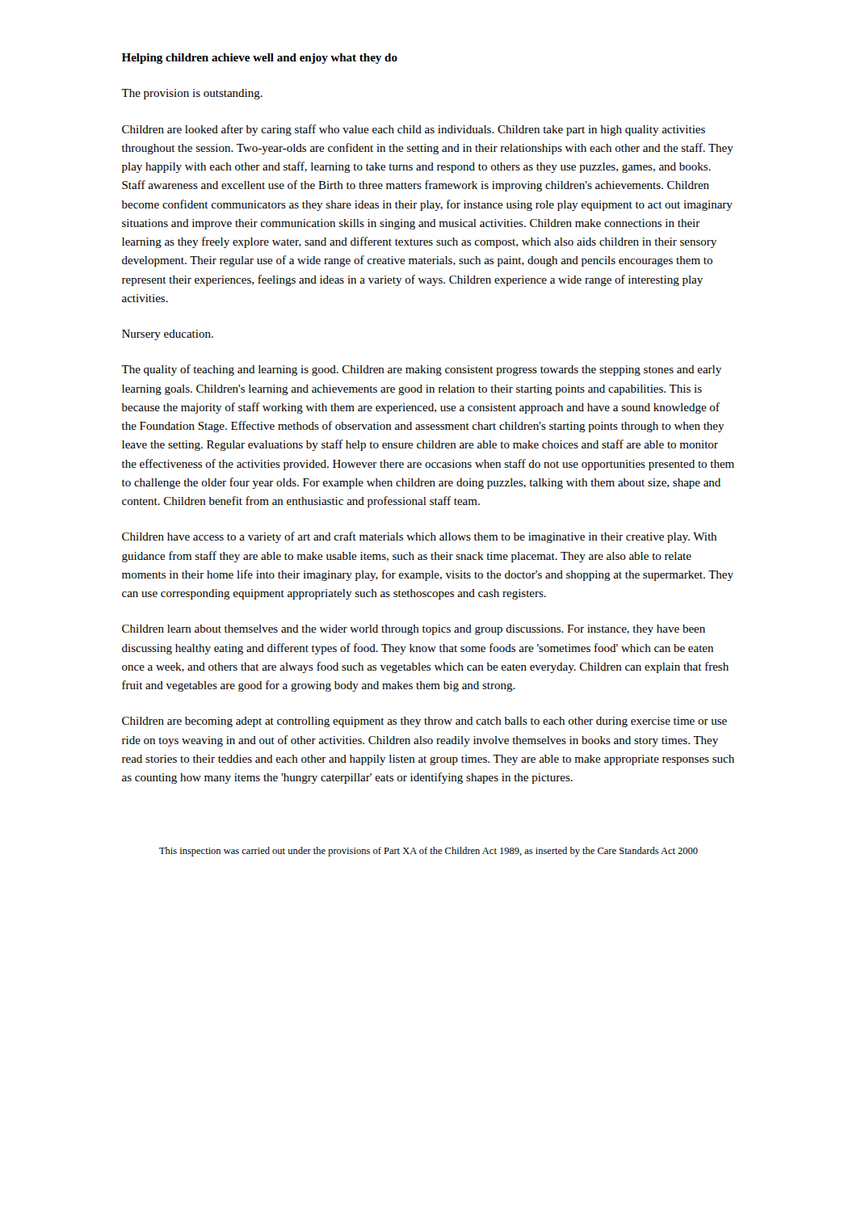Helping children achieve well and enjoy what they do
The provision is outstanding.
Children are looked after by caring staff who value each child as individuals. Children take part in high quality activities throughout the session. Two-year-olds are confident in the setting and in their relationships with each other and the staff. They play happily with each other and staff, learning to take turns and respond to others as they use puzzles, games, and books. Staff awareness and excellent use of the Birth to three matters framework is improving children's achievements. Children become confident communicators as they share ideas in their play, for instance using role play equipment to act out imaginary situations and improve their communication skills in singing and musical activities. Children make connections in their learning as they freely explore water, sand and different textures such as compost, which also aids children in their sensory development. Their regular use of a wide range of creative materials, such as paint, dough and pencils encourages them to represent their experiences, feelings and ideas in a variety of ways. Children experience a wide range of interesting play activities.
Nursery education.
The quality of teaching and learning is good. Children are making consistent progress towards the stepping stones and early learning goals. Children's learning and achievements are good in relation to their starting points and capabilities. This is because the majority of staff working with them are experienced, use a consistent approach and have a sound knowledge of the Foundation Stage. Effective methods of observation and assessment chart children's starting points through to when they leave the setting. Regular evaluations by staff help to ensure children are able to make choices and staff are able to monitor the effectiveness of the activities provided. However there are occasions when staff do not use opportunities presented to them to challenge the older four year olds. For example when children are doing puzzles, talking with them about size, shape and content. Children benefit from an enthusiastic and professional staff team.
Children have access to a variety of art and craft materials which allows them to be imaginative in their creative play. With guidance from staff they are able to make usable items, such as their snack time placemat. They are also able to relate moments in their home life into their imaginary play, for example, visits to the doctor's and shopping at the supermarket. They can use corresponding equipment appropriately such as stethoscopes and cash registers.
Children learn about themselves and the wider world through topics and group discussions. For instance, they have been discussing healthy eating and different types of food. They know that some foods are 'sometimes food' which can be eaten once a week, and others that are always food such as vegetables which can be eaten everyday. Children can explain that fresh fruit and vegetables are good for a growing body and makes them big and strong.
Children are becoming adept at controlling equipment as they throw and catch balls to each other during exercise time or use ride on toys weaving in and out of other activities. Children also readily involve themselves in books and story times. They read stories to their teddies and each other and happily listen at group times. They are able to make appropriate responses such as counting how many items the 'hungry caterpillar' eats or identifying shapes in the pictures.
This inspection was carried out under the provisions of Part XA of the Children Act 1989, as inserted by the Care Standards Act 2000